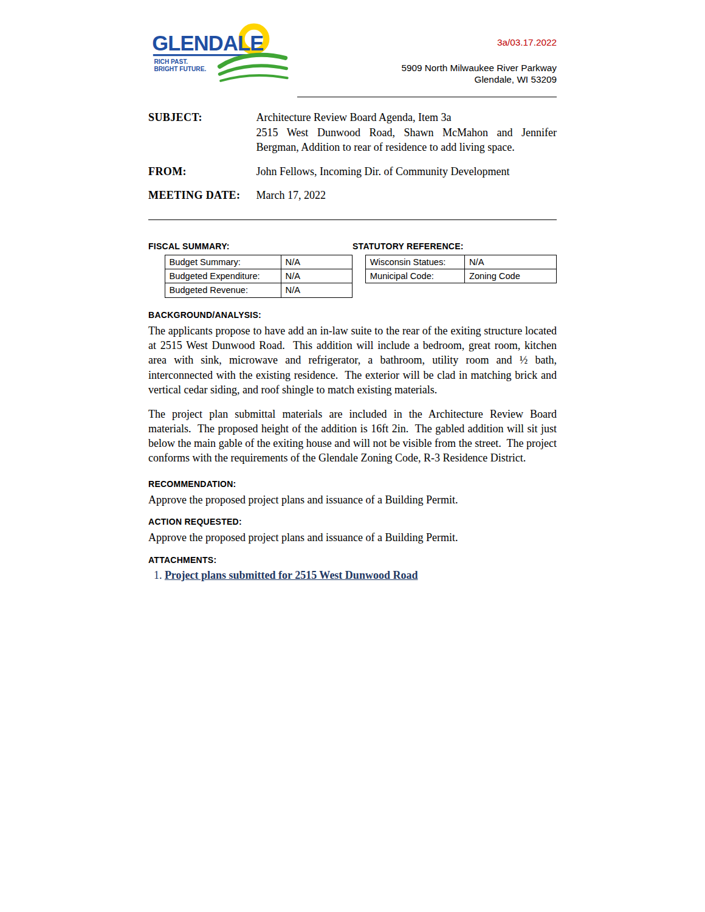GLENDALE RICH PAST. BRIGHT FUTURE.
3a/03.17.2022
5909 North Milwaukee River Parkway
Glendale, WI 53209
| SUBJECT: | Architecture Review Board Agenda, Item 3a 2515 West Dunwood Road, Shawn McMahon and Jennifer Bergman, Addition to rear of residence to add living space. |
| FROM: | John Fellows, Incoming Dir. of Community Development |
| MEETING DATE: | March 17, 2022 |
| FISCAL SUMMARY: / Budget Summary: / N/A / / Budgeted Expenditure: / N/A / / Budgeted Revenue: / N/A / | STATUTORY REFERENCE: / Wisconsin Statues: / N/A / / Municipal Code: / Zoning Code / |
BACKGROUND/ANALYSIS:
The applicants propose to have add an in-law suite to the rear of the exiting structure located at 2515 West Dunwood Road. This addition will include a bedroom, great room, kitchen area with sink, microwave and refrigerator, a bathroom, utility room and ½ bath, interconnected with the existing residence. The exterior will be clad in matching brick and vertical cedar siding, and roof shingle to match existing materials.
The project plan submittal materials are included in the Architecture Review Board materials. The proposed height of the addition is 16ft 2in. The gabled addition will sit just below the main gable of the exiting house and will not be visible from the street. The project conforms with the requirements of the Glendale Zoning Code, R-3 Residence District.
RECOMMENDATION:
Approve the proposed project plans and issuance of a Building Permit.
ACTION REQUESTED:
Approve the proposed project plans and issuance of a Building Permit.
ATTACHMENTS:
Project plans submitted for 2515 West Dunwood Road